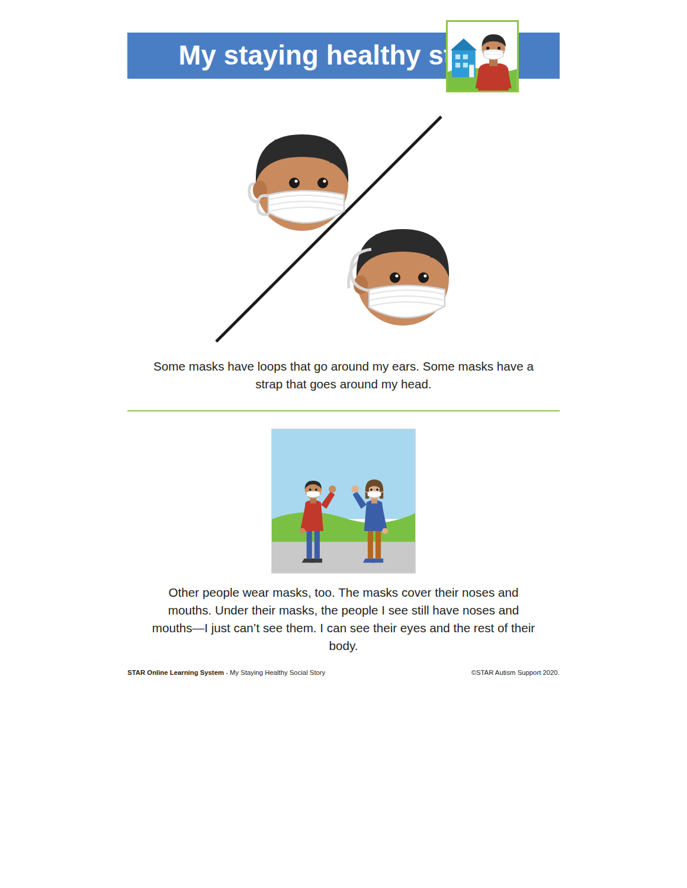My staying healthy story
Some masks have loops that go around my ears. Some masks have a strap that goes around my head.
Other people wear masks, too. The masks cover their noses and mouths. Under their masks, the people I see still have noses and mouths—I just can’t see them. I can see their eyes and the rest of their body.
STAR Online Learning System - My Staying Healthy Social Story
©STAR Autism Support 2020.